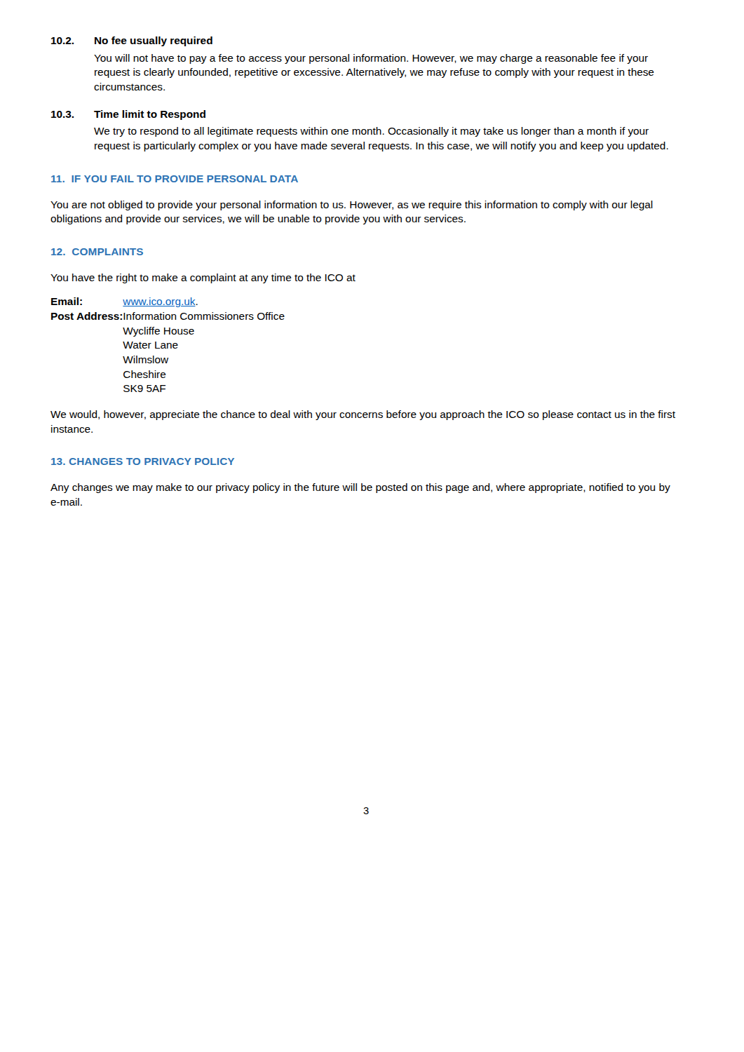10.2.
No fee usually required
You will not have to pay a fee to access your personal information. However, we may charge a reasonable fee if your request is clearly unfounded, repetitive or excessive. Alternatively, we may refuse to comply with your request in these circumstances.
10.3.
Time limit to Respond
We try to respond to all legitimate requests within one month. Occasionally it may take us longer than a month if your request is particularly complex or you have made several requests. In this case, we will notify you and keep you updated.
11. IF YOU FAIL TO PROVIDE PERSONAL DATA
You are not obliged to provide your personal information to us. However, as we require this information to comply with our legal obligations and provide our services, we will be unable to provide you with our services.
12. COMPLAINTS
You have the right to make a complaint at any time to the ICO at
| Email: | www.ico.org.uk . |
| Post Address: | Information Commissioners Office |
| | Wycliffe House |
| | Water Lane |
| | Wilmslow |
| | Cheshire |
| | SK9 5AF |
We would, however, appreciate the chance to deal with your concerns before you approach the ICO so please contact us in the first instance.
13. CHANGES TO PRIVACY POLICY
Any changes we may make to our privacy policy in the future will be posted on this page and, where appropriate, notified to you by e-mail.
3